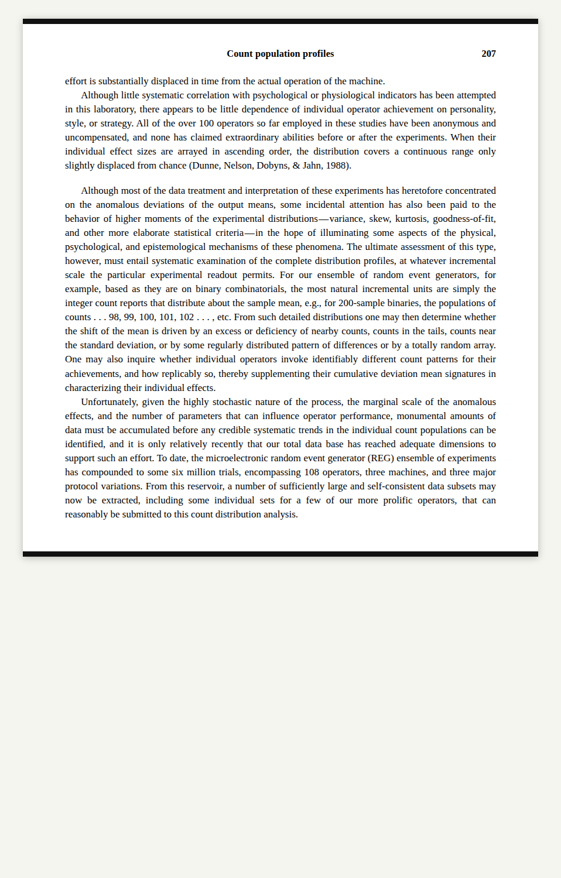Count population profiles 207
effort is substantially displaced in time from the actual operation of the machine.
Although little systematic correlation with psychological or physiological indicators has been attempted in this laboratory, there appears to be little dependence of individual operator achievement on personality, style, or strategy. All of the over 100 operators so far employed in these studies have been anonymous and uncompensated, and none has claimed extraordinary abilities before or after the experiments. When their individual effect sizes are arrayed in ascending order, the distribution covers a continuous range only slightly displaced from chance (Dunne, Nelson, Dobyns, & Jahn, 1988).
Although most of the data treatment and interpretation of these experiments has heretofore concentrated on the anomalous deviations of the output means, some incidental attention has also been paid to the behavior of higher moments of the experimental distributions — variance, skew, kurtosis, goodness-of-fit, and other more elaborate statistical criteria — in the hope of illuminating some aspects of the physical, psychological, and epistemological mechanisms of these phenomena. The ultimate assessment of this type, however, must entail systematic examination of the complete distribution profiles, at whatever incremental scale the particular experimental readout permits. For our ensemble of random event generators, for example, based as they are on binary combinatorials, the most natural incremental units are simply the integer count reports that distribute about the sample mean, e.g., for 200-sample binaries, the populations of counts . . . 98, 99, 100, 101, 102 . . . , etc. From such detailed distributions one may then determine whether the shift of the mean is driven by an excess or deficiency of nearby counts, counts in the tails, counts near the standard deviation, or by some regularly distributed pattern of differences or by a totally random array. One may also inquire whether individual operators invoke identifiably different count patterns for their achievements, and how replicably so, thereby supplementing their cumulative deviation mean signatures in characterizing their individual effects.
Unfortunately, given the highly stochastic nature of the process, the marginal scale of the anomalous effects, and the number of parameters that can influence operator performance, monumental amounts of data must be accumulated before any credible systematic trends in the individual count populations can be identified, and it is only relatively recently that our total data base has reached adequate dimensions to support such an effort. To date, the microelectronic random event generator (REG) ensemble of experiments has compounded to some six million trials, encompassing 108 operators, three machines, and three major protocol variations. From this reservoir, a number of sufficiently large and self-consistent data subsets may now be extracted, including some individual sets for a few of our more prolific operators, that can reasonably be submitted to this count distribution analysis.